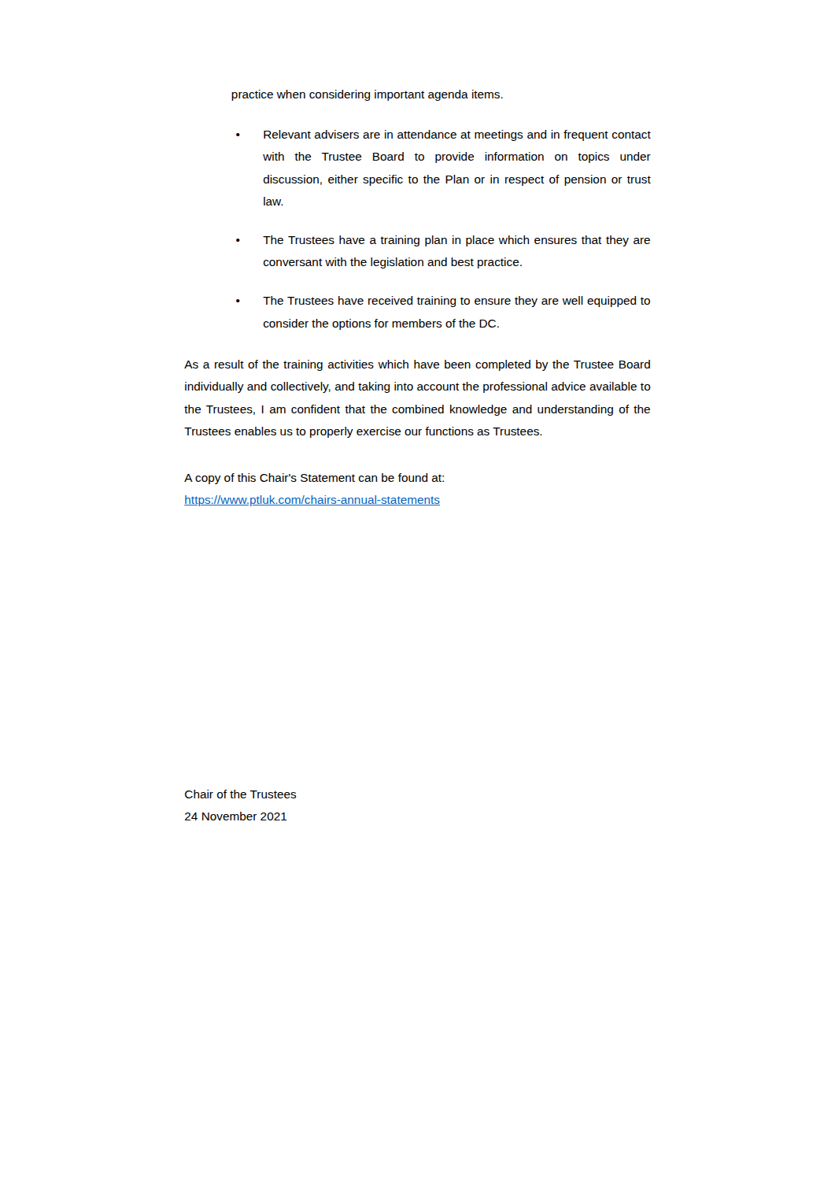practice when considering important agenda items.
Relevant advisers are in attendance at meetings and in frequent contact with the Trustee Board to provide information on topics under discussion, either specific to the Plan or in respect of pension or trust law.
The Trustees have a training plan in place which ensures that they are conversant with the legislation and best practice.
The Trustees have received training to ensure they are well equipped to consider the options for members of the DC.
As a result of the training activities which have been completed by the Trustee Board individually and collectively, and taking into account the professional advice available to the Trustees, I am confident that the combined knowledge and understanding of the Trustees enables us to properly exercise our functions as Trustees.
A copy of this Chair's Statement can be found at:
https://www.ptluk.com/chairs-annual-statements
Chair of the Trustees
24 November 2021